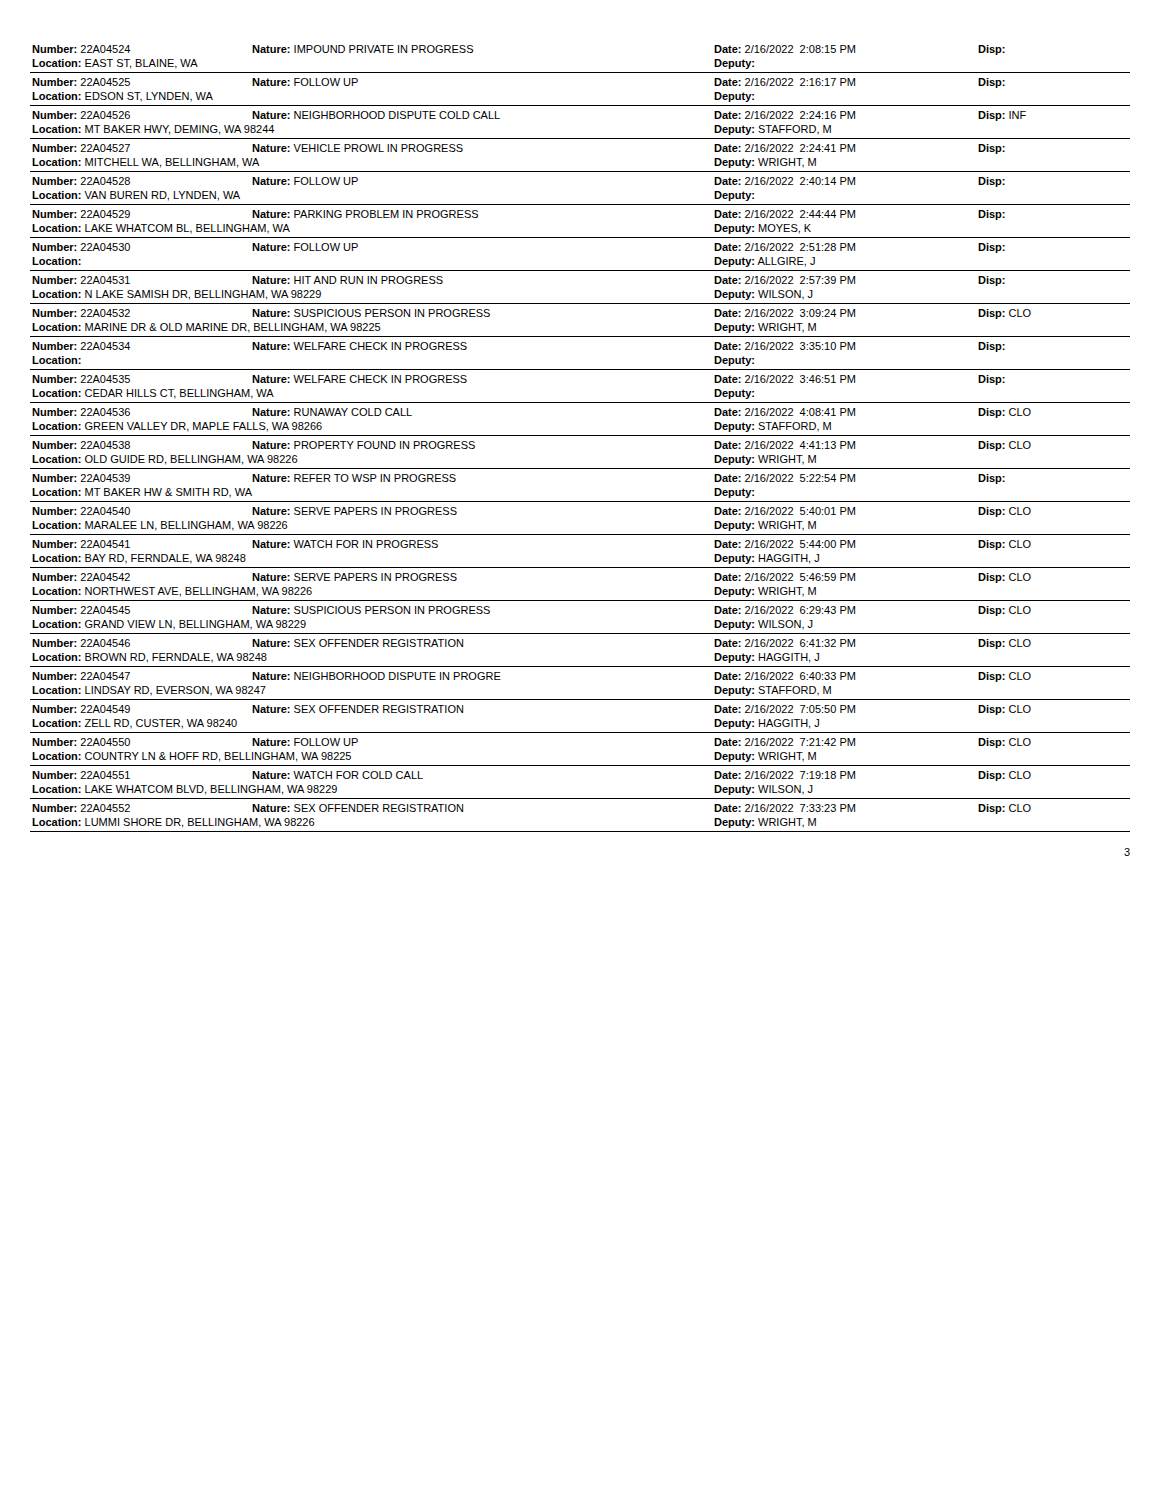| Number: 22A04524 | Nature: IMPOUND PRIVATE IN PROGRESS | Date: 2/16/2022 2:08:15 PM | Disp: |
| Location: EAST ST, BLAINE, WA | | Deputy: | |
| Number: 22A04525 | Nature: FOLLOW UP | Date: 2/16/2022 2:16:17 PM | Disp: |
| Location: EDSON ST, LYNDEN, WA | | Deputy: | |
| Number: 22A04526 | Nature: NEIGHBORHOOD DISPUTE COLD CALL | Date: 2/16/2022 2:24:16 PM | Disp: INF |
| Location: MT BAKER HWY, DEMING, WA 98244 | Deputy: STAFFORD, M | |
| Number: 22A04527 | Nature: VEHICLE PROWL IN PROGRESS | Date: 2/16/2022 2:24:41 PM | Disp: |
| Location: MITCHELL WA, BELLINGHAM, WA | Deputy: WRIGHT, M | |
| Number: 22A04528 | Nature: FOLLOW UP | Date: 2/16/2022 2:40:14 PM | Disp: |
| Location: VAN BUREN RD, LYNDEN, WA | Deputy: | |
| Number: 22A04529 | Nature: PARKING PROBLEM IN PROGRESS | Date: 2/16/2022 2:44:44 PM | Disp: |
| Location: LAKE WHATCOM BL, BELLINGHAM, WA | Deputy: MOYES, K | |
| Number: 22A04530 | Nature: FOLLOW UP | Date: 2/16/2022 2:51:28 PM | Disp: |
| Location: | | Deputy: ALLGIRE, J | |
| Number: 22A04531 | Nature: HIT AND RUN IN PROGRESS | Date: 2/16/2022 2:57:39 PM | Disp: |
| Location: N LAKE SAMISH DR, BELLINGHAM, WA 98229 | Deputy: WILSON, J | |
| Number: 22A04532 | Nature: SUSPICIOUS PERSON IN PROGRESS | Date: 2/16/2022 3:09:24 PM | Disp: CLO |
| Location: MARINE DR & OLD MARINE DR, BELLINGHAM, WA 98225 | Deputy: WRIGHT, M | |
| Number: 22A04534 | Nature: WELFARE CHECK IN PROGRESS | Date: 2/16/2022 3:35:10 PM | Disp: |
| Location: | | Deputy: | |
| Number: 22A04535 | Nature: WELFARE CHECK IN PROGRESS | Date: 2/16/2022 3:46:51 PM | Disp: |
| Location: CEDAR HILLS CT, BELLINGHAM, WA | Deputy: | |
| Number: 22A04536 | Nature: RUNAWAY COLD CALL | Date: 2/16/2022 4:08:41 PM | Disp: CLO |
| Location: GREEN VALLEY DR, MAPLE FALLS, WA 98266 | Deputy: STAFFORD, M | |
| Number: 22A04538 | Nature: PROPERTY FOUND IN PROGRESS | Date: 2/16/2022 4:41:13 PM | Disp: CLO |
| Location: OLD GUIDE RD, BELLINGHAM, WA 98226 | Deputy: WRIGHT, M | |
| Number: 22A04539 | Nature: REFER TO WSP IN PROGRESS | Date: 2/16/2022 5:22:54 PM | Disp: |
| Location: MT BAKER HW & SMITH RD, WA | Deputy: | |
| Number: 22A04540 | Nature: SERVE PAPERS IN PROGRESS | Date: 2/16/2022 5:40:01 PM | Disp: CLO |
| Location: MARALEE LN, BELLINGHAM, WA 98226 | Deputy: WRIGHT, M | |
| Number: 22A04541 | Nature: WATCH FOR IN PROGRESS | Date: 2/16/2022 5:44:00 PM | Disp: CLO |
| Location: BAY RD, FERNDALE, WA 98248 | Deputy: HAGGITH, J | |
| Number: 22A04542 | Nature: SERVE PAPERS IN PROGRESS | Date: 2/16/2022 5:46:59 PM | Disp: CLO |
| Location: NORTHWEST AVE, BELLINGHAM, WA 98226 | Deputy: WRIGHT, M | |
| Number: 22A04545 | Nature: SUSPICIOUS PERSON IN PROGRESS | Date: 2/16/2022 6:29:43 PM | Disp: CLO |
| Location: GRAND VIEW LN, BELLINGHAM, WA 98229 | Deputy: WILSON, J | |
| Number: 22A04546 | Nature: SEX OFFENDER REGISTRATION | Date: 2/16/2022 6:41:32 PM | Disp: CLO |
| Location: BROWN RD, FERNDALE, WA 98248 | Deputy: HAGGITH, J | |
| Number: 22A04547 | Nature: NEIGHBORHOOD DISPUTE IN PROGRE | Date: 2/16/2022 6:40:33 PM | Disp: CLO |
| Location: LINDSAY RD, EVERSON, WA 98247 | Deputy: STAFFORD, M | |
| Number: 22A04549 | Nature: SEX OFFENDER REGISTRATION | Date: 2/16/2022 7:05:50 PM | Disp: CLO |
| Location: ZELL RD, CUSTER, WA 98240 | Deputy: HAGGITH, J | |
| Number: 22A04550 | Nature: FOLLOW UP | Date: 2/16/2022 7:21:42 PM | Disp: CLO |
| Location: COUNTRY LN & HOFF RD, BELLINGHAM, WA 98225 | Deputy: WRIGHT, M | |
| Number: 22A04551 | Nature: WATCH FOR COLD CALL | Date: 2/16/2022 7:19:18 PM | Disp: CLO |
| Location: LAKE WHATCOM BLVD, BELLINGHAM, WA 98229 | Deputy: WILSON, J | |
| Number: 22A04552 | Nature: SEX OFFENDER REGISTRATION | Date: 2/16/2022 7:33:23 PM | Disp: CLO |
| Location: LUMMI SHORE DR, BELLINGHAM, WA 98226 | Deputy: WRIGHT, M | |
3